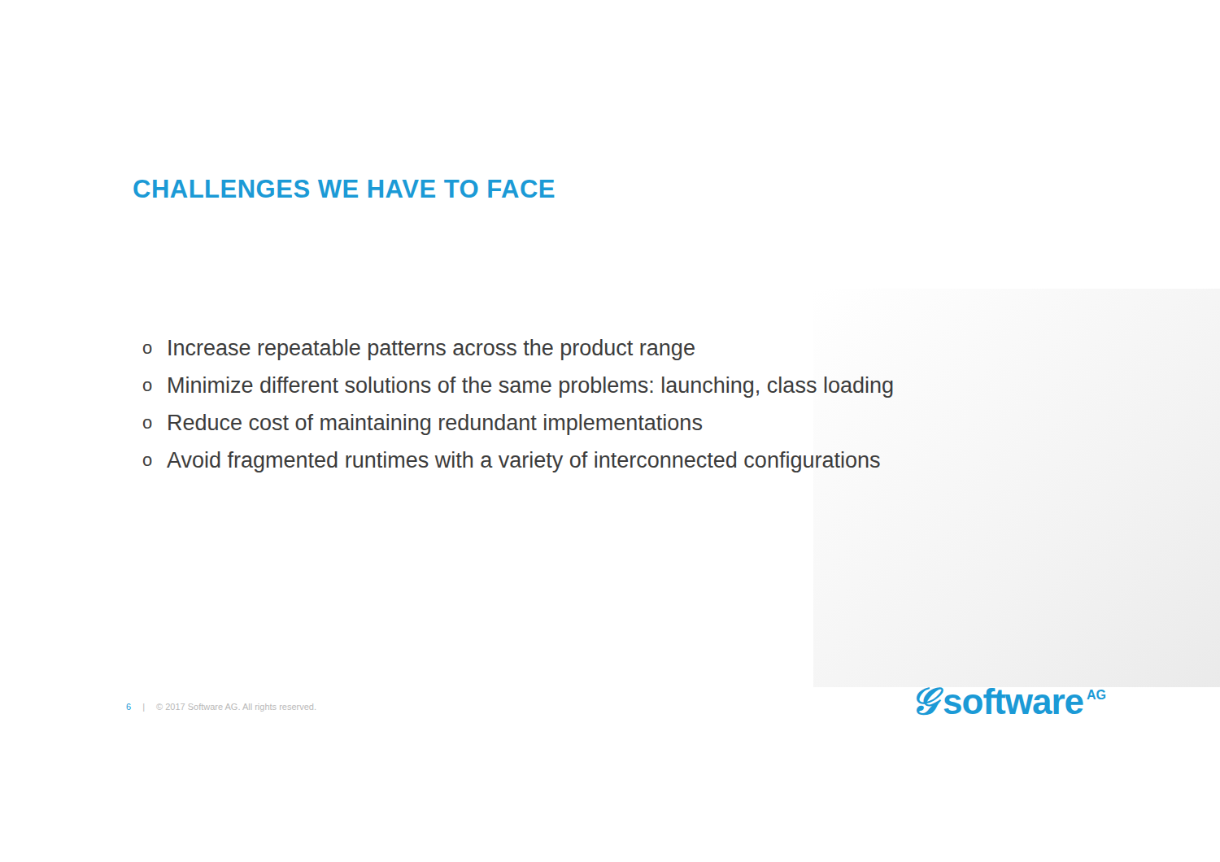Challenges we have to face
Increase repeatable patterns across the product range
Minimize different solutions of the same problems: launching, class loading
Reduce cost of maintaining redundant implementations
Avoid fragmented runtimes with a variety of interconnected configurations
6|© 2017 Software AG. All rights reserved.
𝒢software AG